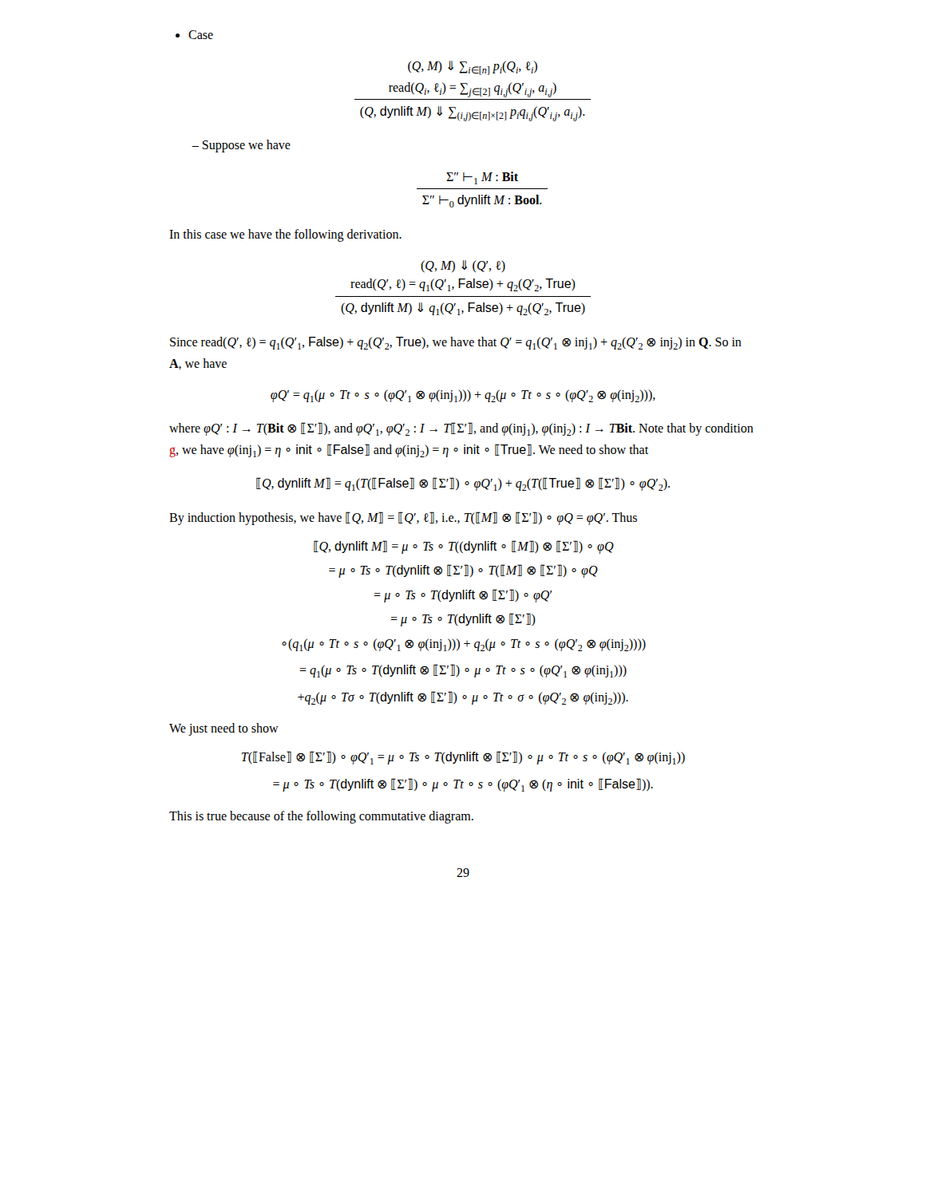Case
(Q, M) ⇓ ∑i∈[n] pi(Qi, ℓi) read(Qi, ℓi) = ∑j∈[2] qi,j(Q′i,j, ai,j) (Q, dynlift M) ⇓ ∑(i,j)∈[n]×[2] piqi,j(Q′i,j, ai,j).
Suppose we have
Σ″ ⊢1 M : Bit Σ″ ⊢0 dynlift M : Bool.
In this case we have the following derivation.
(Q, M) ⇓ (Q′, ℓ) read(Q′, ℓ) = q1(Q′1, False) + q2(Q′2, True) (Q, dynlift M) ⇓ q1(Q′1, False) + q2(Q′2, True)
Since read(Q′, ℓ) = q1(Q′1, False) + q2(Q′2, True), we have that Q′ = q1(Q′1 ⊗ inj1) + q2(Q′2 ⊗ inj2) in Q. So in A, we have
φQ′ = q1(μ ∘ Tt ∘ s ∘ (φQ′1 ⊗ φ(inj1))) + q2(μ ∘ Tt ∘ s ∘ (φQ′2 ⊗ φ(inj2))),
where φQ′ : I → T(Bit ⊗ ⟦Σ′⟧), and φQ′1, φQ′2 : I → T⟦Σ′⟧, and φ(inj1), φ(inj2) : I → TBit. Note that by condition g, we have φ(inj1) = η ∘ init ∘ ⟦False⟧ and φ(inj2) = η ∘ init ∘ ⟦True⟧. We need to show that
⟦Q, dynlift M⟧ = q1(T(⟦False⟧ ⊗ ⟦Σ′⟧) ∘ φQ′1) + q2(T(⟦True⟧ ⊗ ⟦Σ′⟧) ∘ φQ′2).
By induction hypothesis, we have ⟦Q, M⟧ = ⟦Q′, ℓ⟧, i.e., T(⟦M⟧ ⊗ ⟦Σ′⟧) ∘ φQ = φQ′. Thus
⟦Q, dynlift M⟧ = μ ∘ Ts ∘ T((dynlift ∘ ⟦M⟧) ⊗ ⟦Σ′⟧) ∘ φQ
= μ ∘ Ts ∘ T(dynlift ⊗ ⟦Σ′⟧) ∘ T(⟦M⟧ ⊗ ⟦Σ′⟧) ∘ φQ
= μ ∘ Ts ∘ T(dynlift ⊗ ⟦Σ′⟧) ∘ φQ′
= μ ∘ Ts ∘ T(dynlift ⊗ ⟦Σ′⟧)
∘(q1(μ ∘ Tt ∘ s ∘ (φQ′1 ⊗ φ(inj1))) + q2(μ ∘ Tt ∘ s ∘ (φQ′2 ⊗ φ(inj2))))
= q1(μ ∘ Ts ∘ T(dynlift ⊗ ⟦Σ′⟧) ∘ μ ∘ Tt ∘ s ∘ (φQ′1 ⊗ φ(inj1)))
+q2(μ ∘ Tσ ∘ T(dynlift ⊗ ⟦Σ′⟧) ∘ μ ∘ Tt ∘ σ ∘ (φQ′2 ⊗ φ(inj2))).
We just need to show
T(⟦False⟧ ⊗ ⟦Σ′⟧) ∘ φQ′1 = μ ∘ Ts ∘ T(dynlift ⊗ ⟦Σ′⟧) ∘ μ ∘ Tt ∘ s ∘ (φQ′1 ⊗ φ(inj1))
= μ ∘ Ts ∘ T(dynlift ⊗ ⟦Σ′⟧) ∘ μ ∘ Tt ∘ s ∘ (φQ′1 ⊗ (η ∘ init ∘ ⟦False⟧)).
This is true because of the following commutative diagram.
29